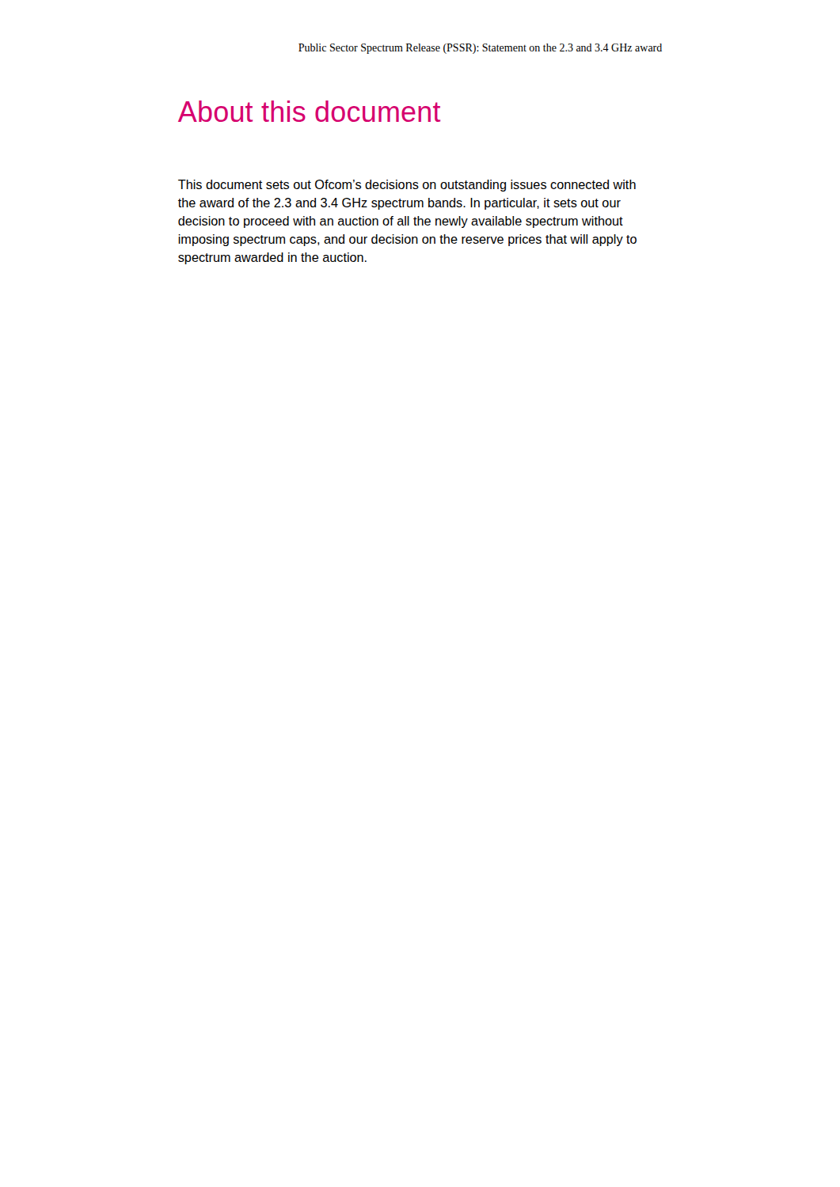Public Sector Spectrum Release (PSSR): Statement on the 2.3 and 3.4 GHz award
About this document
This document sets out Ofcom’s decisions on outstanding issues connected with the award of the 2.3 and 3.4 GHz spectrum bands. In particular, it sets out our decision to proceed with an auction of all the newly available spectrum without imposing spectrum caps, and our decision on the reserve prices that will apply to spectrum awarded in the auction.